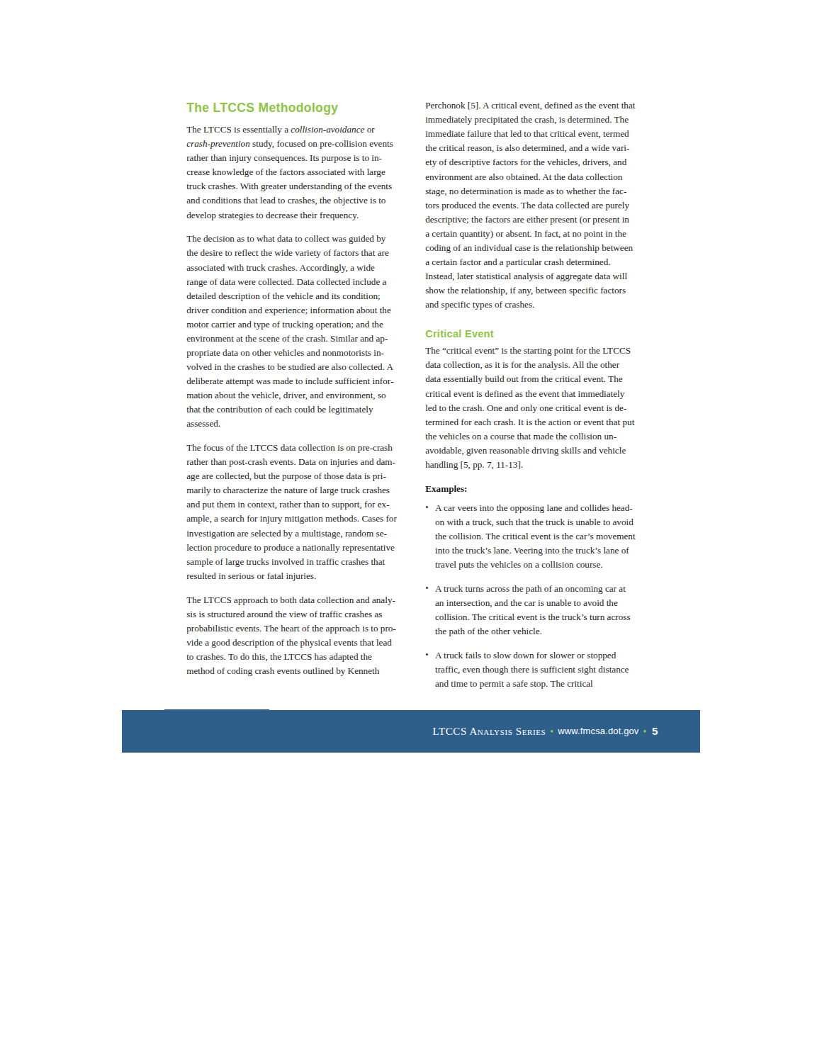The LTCCS Methodology
The LTCCS is essentially a collision-avoidance or crash-prevention study, focused on pre-collision events rather than injury consequences. Its purpose is to increase knowledge of the factors associated with large truck crashes. With greater understanding of the events and conditions that lead to crashes, the objective is to develop strategies to decrease their frequency.
The decision as to what data to collect was guided by the desire to reflect the wide variety of factors that are associated with truck crashes. Accordingly, a wide range of data were collected. Data collected include a detailed description of the vehicle and its condition; driver condition and experience; information about the motor carrier and type of trucking operation; and the environment at the scene of the crash. Similar and appropriate data on other vehicles and nonmotorists involved in the crashes to be studied are also collected. A deliberate attempt was made to include sufficient information about the vehicle, driver, and environment, so that the contribution of each could be legitimately assessed.
The focus of the LTCCS data collection is on pre-crash rather than post-crash events. Data on injuries and damage are collected, but the purpose of those data is primarily to characterize the nature of large truck crashes and put them in context, rather than to support, for example, a search for injury mitigation methods. Cases for investigation are selected by a multistage, random selection procedure to produce a nationally representative sample of large trucks involved in traffic crashes that resulted in serious or fatal injuries.
The LTCCS approach to both data collection and analysis is structured around the view of traffic crashes as probabilistic events. The heart of the approach is to provide a good description of the physical events that lead to crashes. To do this, the LTCCS has adapted the method of coding crash events outlined by Kenneth Perchonok [5]. A critical event, defined as the event that immediately precipitated the crash, is determined. The immediate failure that led to that critical event, termed the critical reason, is also determined, and a wide variety of descriptive factors for the vehicles, drivers, and environment are also obtained. At the data collection stage, no determination is made as to whether the factors produced the events. The data collected are purely descriptive; the factors are either present (or present in a certain quantity) or absent. In fact, at no point in the coding of an individual case is the relationship between a certain factor and a particular crash determined. Instead, later statistical analysis of aggregate data will show the relationship, if any, between specific factors and specific types of crashes.
Critical Event
The “critical event” is the starting point for the LTCCS data collection, as it is for the analysis. All the other data essentially build out from the critical event. The critical event is defined as the event that immediately led to the crash. One and only one critical event is determined for each crash. It is the action or event that put the vehicles on a course that made the collision unavoidable, given reasonable driving skills and vehicle handling [5, pp. 7, 11-13].
Examples:
A car veers into the opposing lane and collides head-on with a truck, such that the truck is unable to avoid the collision. The critical event is the car’s movement into the truck’s lane. Veering into the truck’s lane of travel puts the vehicles on a collision course.
A truck turns across the path of an oncoming car at an intersection, and the car is unable to avoid the collision. The critical event is the truck’s turn across the path of the other vehicle.
A truck fails to slow down for slower or stopped traffic, even though there is sufficient sight distance and time to permit a safe stop. The critical
LTCCS Analysis Series • www.fmcsa.dot.gov • 5